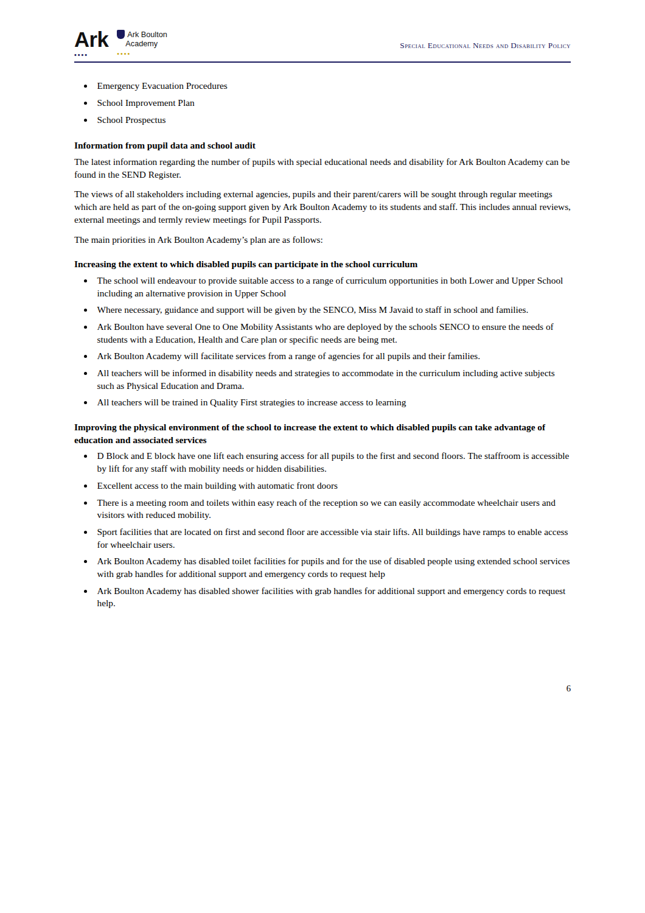Ark••••
Ark Boulton
Academy ••••
Special Educational Needs and Disability Policy
Emergency Evacuation Procedures
School Improvement Plan
School Prospectus
Information from pupil data and school audit
The latest information regarding the number of pupils with special educational needs and disability for Ark Boulton Academy can be found in the SEND Register.
The views of all stakeholders including external agencies, pupils and their parent/carers will be sought through regular meetings which are held as part of the on-going support given by Ark Boulton Academy to its students and staff. This includes annual reviews, external meetings and termly review meetings for Pupil Passports.
The main priorities in Ark Boulton Academy’s plan are as follows:
Increasing the extent to which disabled pupils can participate in the school curriculum
The school will endeavour to provide suitable access to a range of curriculum opportunities in both Lower and Upper School including an alternative provision in Upper School
Where necessary, guidance and support will be given by the SENCO, Miss M Javaid to staff in school and families.
Ark Boulton have several One to One Mobility Assistants who are deployed by the schools SENCO to ensure the needs of students with a Education, Health and Care plan or specific needs are being met.
Ark Boulton Academy will facilitate services from a range of agencies for all pupils and their families.
All teachers will be informed in disability needs and strategies to accommodate in the curriculum including active subjects such as Physical Education and Drama.
All teachers will be trained in Quality First strategies to increase access to learning
Improving the physical environment of the school to increase the extent to which disabled pupils can take advantage of education and associated services
D Block and E block have one lift each ensuring access for all pupils to the first and second floors. The staffroom is accessible by lift for any staff with mobility needs or hidden disabilities.
Excellent access to the main building with automatic front doors
There is a meeting room and toilets within easy reach of the reception so we can easily accommodate wheelchair users and visitors with reduced mobility.
Sport facilities that are located on first and second floor are accessible via stair lifts. All buildings have ramps to enable access for wheelchair users.
Ark Boulton Academy has disabled toilet facilities for pupils and for the use of disabled people using extended school services with grab handles for additional support and emergency cords to request help
Ark Boulton Academy has disabled shower facilities with grab handles for additional support and emergency cords to request help.
6